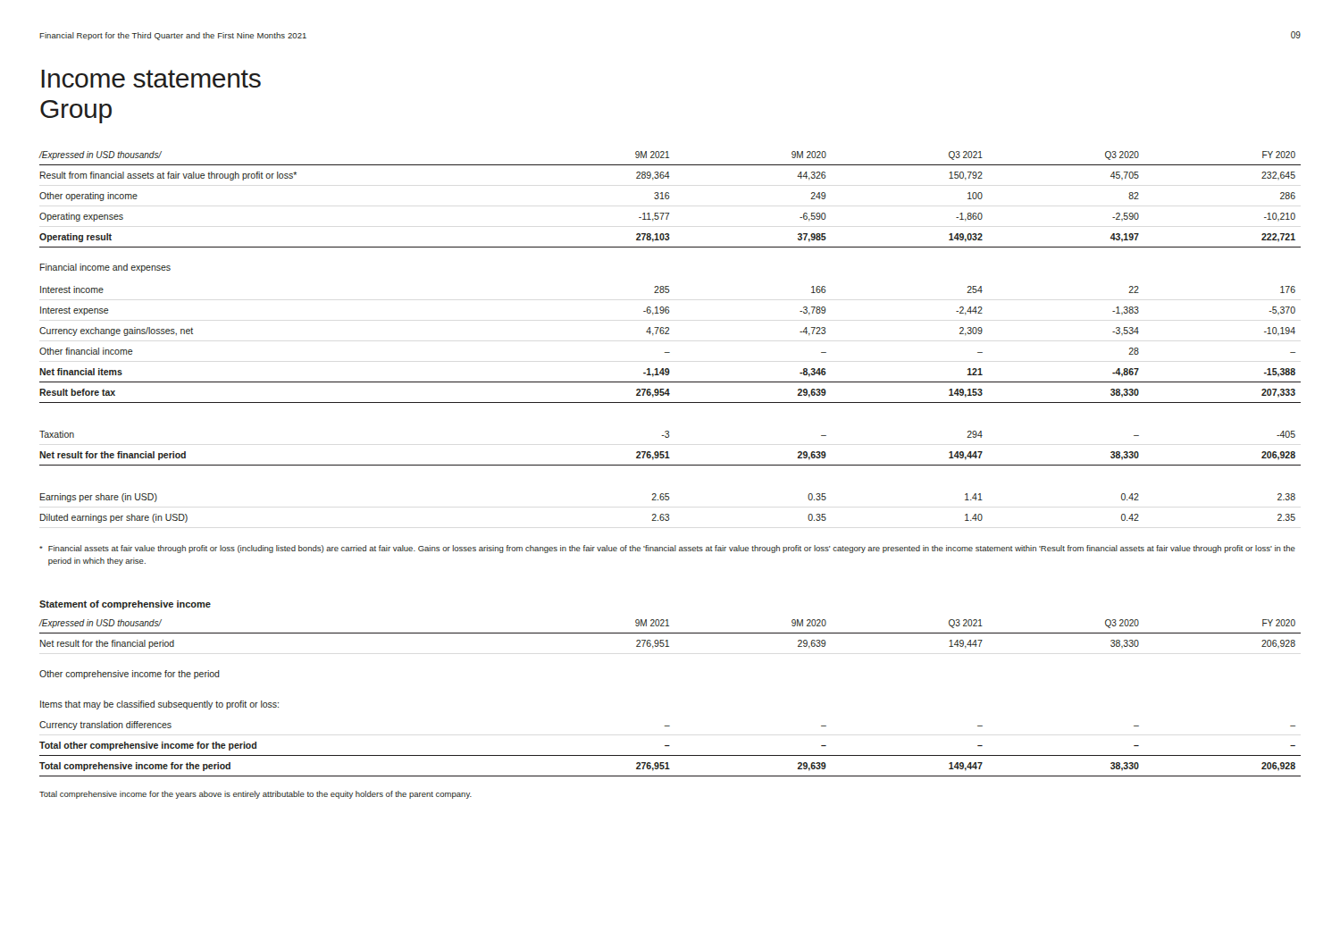Financial Report for the Third Quarter and the First Nine Months 2021
09
Income statements
Group
| /Expressed in USD thousands/ | 9M 2021 | 9M 2020 | Q3 2021 | Q3 2020 | FY 2020 |
| --- | --- | --- | --- | --- | --- |
| Result from financial assets at fair value through profit or loss* | 289,364 | 44,326 | 150,792 | 45,705 | 232,645 |
| Other operating income | 316 | 249 | 100 | 82 | 286 |
| Operating expenses | -11,577 | -6,590 | -1,860 | -2,590 | -10,210 |
| Operating result | 278,103 | 37,985 | 149,032 | 43,197 | 222,721 |
| Financial income and expenses | | | | | |
| Interest income | 285 | 166 | 254 | 22 | 176 |
| Interest expense | -6,196 | -3,789 | -2,442 | -1,383 | -5,370 |
| Currency exchange gains/losses, net | 4,762 | -4,723 | 2,309 | -3,534 | -10,194 |
| Other financial income | – | – | – | 28 | – |
| Net financial items | -1,149 | -8,346 | 121 | -4,867 | -15,388 |
| Result before tax | 276,954 | 29,639 | 149,153 | 38,330 | 207,333 |
| Taxation | -3 | – | 294 | – | -405 |
| Net result for the financial period | 276,951 | 29,639 | 149,447 | 38,330 | 206,928 |
| Earnings per share (in USD) | 2.65 | 0.35 | 1.41 | 0.42 | 2.38 |
| Diluted earnings per share (in USD) | 2.63 | 0.35 | 1.40 | 0.42 | 2.35 |
* Financial assets at fair value through profit or loss (including listed bonds) are carried at fair value. Gains or losses arising from changes in the fair value of the 'financial assets at fair value through profit or loss' category are presented in the income statement within 'Result from financial assets at fair value through profit or loss' in the period in which they arise.
Statement of comprehensive income
| /Expressed in USD thousands/ | 9M 2021 | 9M 2020 | Q3 2021 | Q3 2020 | FY 2020 |
| --- | --- | --- | --- | --- | --- |
| Net result for the financial period | 276,951 | 29,639 | 149,447 | 38,330 | 206,928 |
| Other comprehensive income for the period | | | | | |
| Items that may be classified subsequently to profit or loss: | | | | | |
| Currency translation differences | – | – | – | – | – |
| Total other comprehensive income for the period | – | – | – | – | – |
| Total comprehensive income for the period | 276,951 | 29,639 | 149,447 | 38,330 | 206,928 |
Total comprehensive income for the years above is entirely attributable to the equity holders of the parent company.